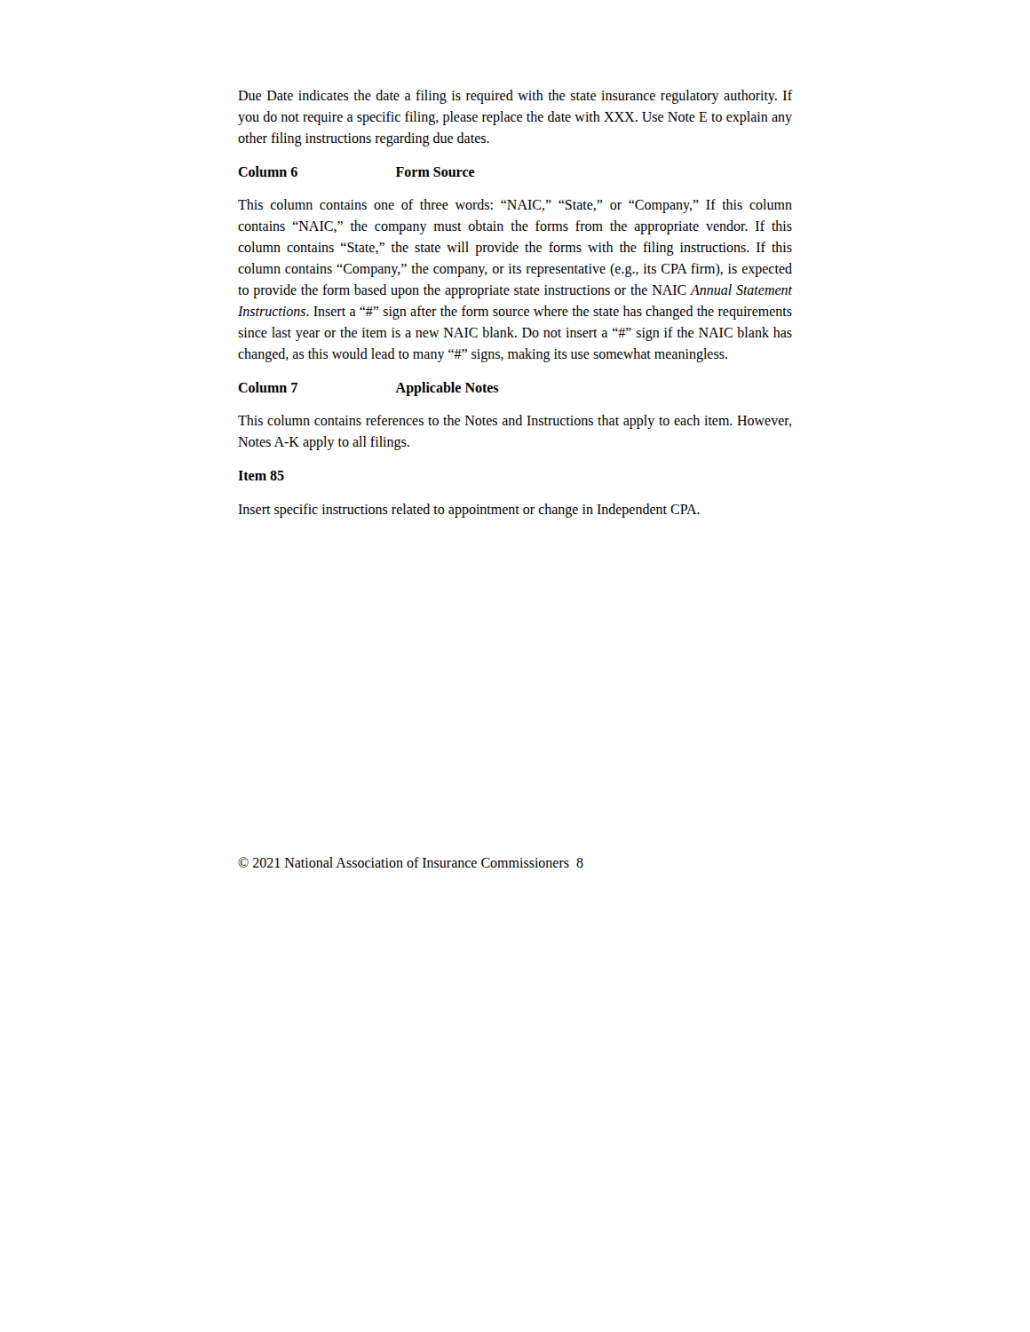Due Date indicates the date a filing is required with the state insurance regulatory authority. If you do not require a specific filing, please replace the date with XXX. Use Note E to explain any other filing instructions regarding due dates.
Column 6 Form Source
This column contains one of three words: “NAIC,” “State,” or “Company,” If this column contains “NAIC,” the company must obtain the forms from the appropriate vendor. If this column contains “State,” the state will provide the forms with the filing instructions. If this column contains “Company,” the company, or its representative (e.g., its CPA firm), is expected to provide the form based upon the appropriate state instructions or the NAIC Annual Statement Instructions. Insert a “#” sign after the form source where the state has changed the requirements since last year or the item is a new NAIC blank. Do not insert a “#” sign if the NAIC blank has changed, as this would lead to many “#” signs, making its use somewhat meaningless.
Column 7 Applicable Notes
This column contains references to the Notes and Instructions that apply to each item. However, Notes A-K apply to all filings.
Item 85
Insert specific instructions related to appointment or change in Independent CPA.
© 2021 National Association of Insurance Commissioners 8